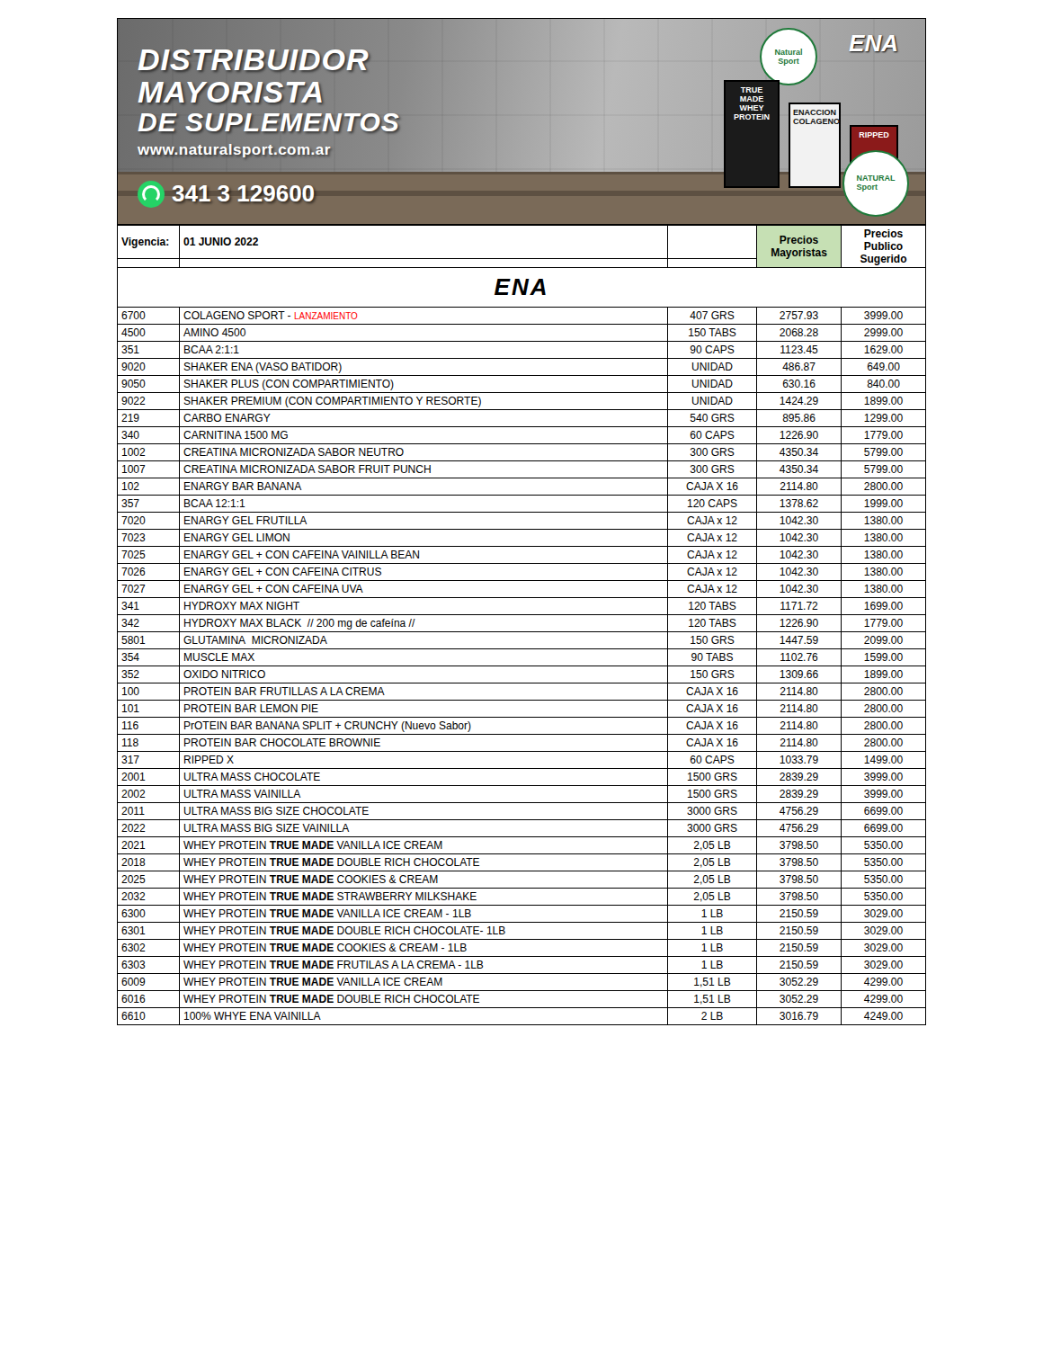DISTRIBUIDOR
MAYORISTA
DE SUPLEMENTOS
www.naturalsport.com.ar
341 3 129600
Natural
Sport
ENA
TRUE MADE
WHEY
PROTEIN
ENACCION
COLAGENO
RIPPED
NATURAL
Sport
| Vigencia: | 01 JUNIO 2022 | | Precios Mayoristas | Precios Publico Sugerido |
| ENA |
| 6700 | COLAGENO SPORT - LANZAMIENTO | 407 GRS | 2757.93 | 3999.00 |
| 4500 | AMINO 4500 | 150 TABS | 2068.28 | 2999.00 |
| 351 | BCAA 2:1:1 | 90 CAPS | 1123.45 | 1629.00 |
| 9020 | SHAKER ENA (VASO BATIDOR) | UNIDAD | 486.87 | 649.00 |
| 9050 | SHAKER PLUS (CON COMPARTIMIENTO) | UNIDAD | 630.16 | 840.00 |
| 9022 | SHAKER PREMIUM (CON COMPARTIMIENTO Y RESORTE) | UNIDAD | 1424.29 | 1899.00 |
| 219 | CARBO ENARGY | 540 GRS | 895.86 | 1299.00 |
| 340 | CARNITINA 1500 MG | 60 CAPS | 1226.90 | 1779.00 |
| 1002 | CREATINA MICRONIZADA SABOR NEUTRO | 300 GRS | 4350.34 | 5799.00 |
| 1007 | CREATINA MICRONIZADA SABOR FRUIT PUNCH | 300 GRS | 4350.34 | 5799.00 |
| 102 | ENARGY BAR BANANA | CAJA X 16 | 2114.80 | 2800.00 |
| 357 | BCAA 12:1:1 | 120 CAPS | 1378.62 | 1999.00 |
| 7020 | ENARGY GEL FRUTILLA | CAJA x 12 | 1042.30 | 1380.00 |
| 7023 | ENARGY GEL LIMON | CAJA x 12 | 1042.30 | 1380.00 |
| 7025 | ENARGY GEL + CON CAFEINA VAINILLA BEAN | CAJA x 12 | 1042.30 | 1380.00 |
| 7026 | ENARGY GEL + CON CAFEINA CITRUS | CAJA x 12 | 1042.30 | 1380.00 |
| 7027 | ENARGY GEL + CON CAFEINA UVA | CAJA x 12 | 1042.30 | 1380.00 |
| 341 | HYDROXY MAX NIGHT | 120 TABS | 1171.72 | 1699.00 |
| 342 | HYDROXY MAX BLACK // 200 mg de cafeína // | 120 TABS | 1226.90 | 1779.00 |
| 5801 | GLUTAMINA MICRONIZADA | 150 GRS | 1447.59 | 2099.00 |
| 354 | MUSCLE MAX | 90 TABS | 1102.76 | 1599.00 |
| 352 | OXIDO NITRICO | 150 GRS | 1309.66 | 1899.00 |
| 100 | PROTEIN BAR FRUTILLAS A LA CREMA | CAJA X 16 | 2114.80 | 2800.00 |
| 101 | PROTEIN BAR LEMON PIE | CAJA X 16 | 2114.80 | 2800.00 |
| 116 | PrOTEIN BAR BANANA SPLIT + CRUNCHY (Nuevo Sabor) | CAJA X 16 | 2114.80 | 2800.00 |
| 118 | PROTEIN BAR CHOCOLATE BROWNIE | CAJA X 16 | 2114.80 | 2800.00 |
| 317 | RIPPED X | 60 CAPS | 1033.79 | 1499.00 |
| 2001 | ULTRA MASS CHOCOLATE | 1500 GRS | 2839.29 | 3999.00 |
| 2002 | ULTRA MASS VAINILLA | 1500 GRS | 2839.29 | 3999.00 |
| 2011 | ULTRA MASS BIG SIZE CHOCOLATE | 3000 GRS | 4756.29 | 6699.00 |
| 2022 | ULTRA MASS BIG SIZE VAINILLA | 3000 GRS | 4756.29 | 6699.00 |
| 2021 | WHEY PROTEIN TRUE MADE VANILLA ICE CREAM | 2,05 LB | 3798.50 | 5350.00 |
| 2018 | WHEY PROTEIN TRUE MADE DOUBLE RICH CHOCOLATE | 2,05 LB | 3798.50 | 5350.00 |
| 2025 | WHEY PROTEIN TRUE MADE COOKIES & CREAM | 2,05 LB | 3798.50 | 5350.00 |
| 2032 | WHEY PROTEIN TRUE MADE STRAWBERRY MILKSHAKE | 2,05 LB | 3798.50 | 5350.00 |
| 6300 | WHEY PROTEIN TRUE MADE VANILLA ICE CREAM - 1LB | 1 LB | 2150.59 | 3029.00 |
| 6301 | WHEY PROTEIN TRUE MADE DOUBLE RICH CHOCOLATE- 1LB | 1 LB | 2150.59 | 3029.00 |
| 6302 | WHEY PROTEIN TRUE MADE COOKIES & CREAM - 1LB | 1 LB | 2150.59 | 3029.00 |
| 6303 | WHEY PROTEIN TRUE MADE FRUTILAS A LA CREMA - 1LB | 1 LB | 2150.59 | 3029.00 |
| 6009 | WHEY PROTEIN TRUE MADE VANILLA ICE CREAM | 1,51 LB | 3052.29 | 4299.00 |
| 6016 | WHEY PROTEIN TRUE MADE DOUBLE RICH CHOCOLATE | 1,51 LB | 3052.29 | 4299.00 |
| 6610 | 100% WHYE ENA VAINILLA | 2 LB | 3016.79 | 4249.00 |